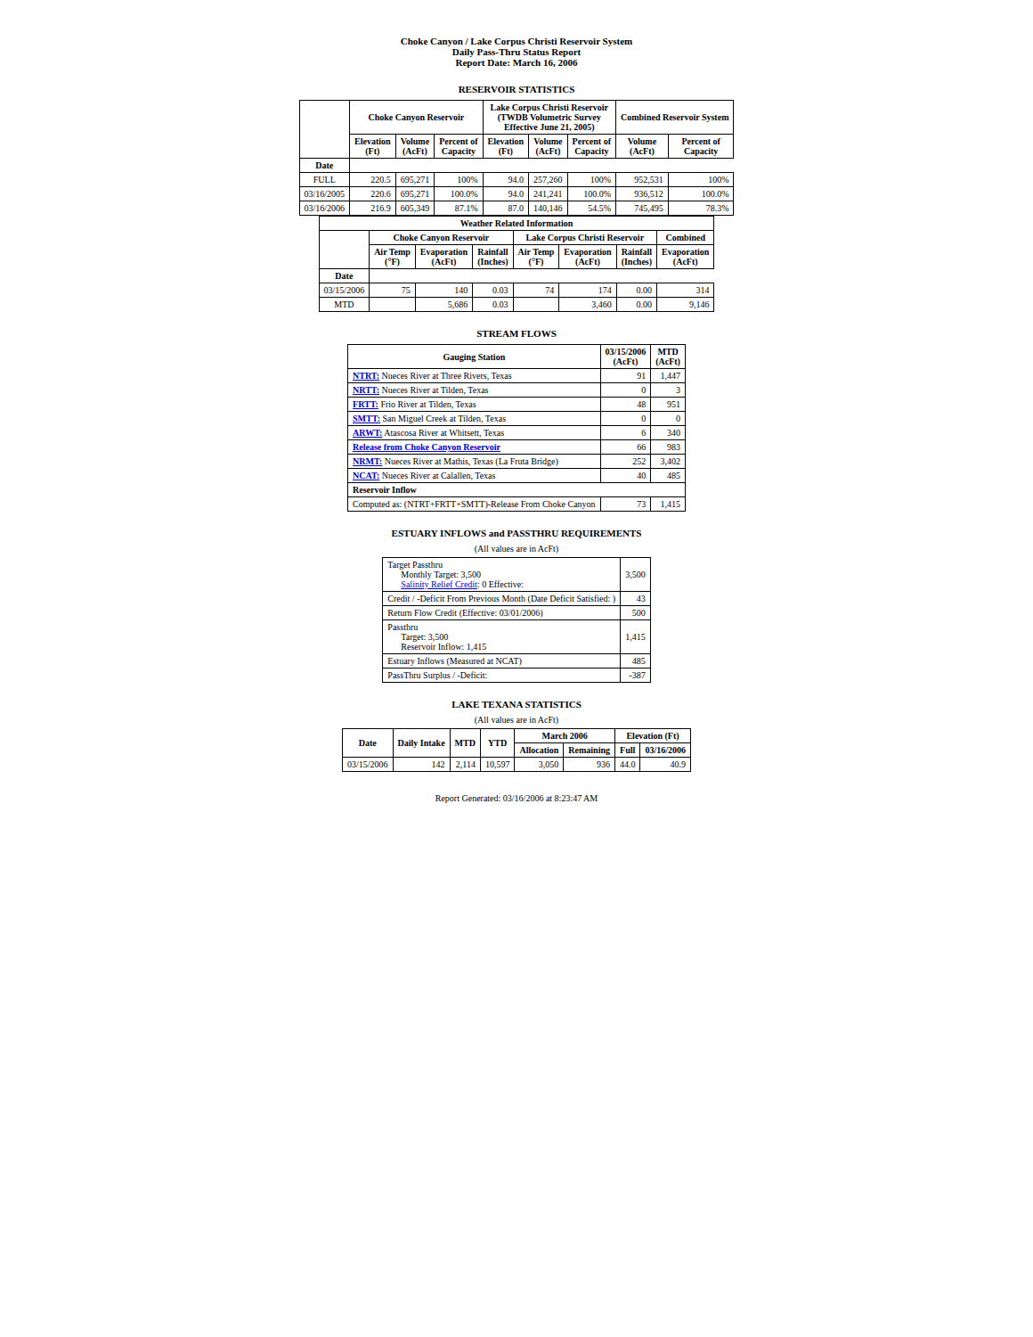Choke Canyon / Lake Corpus Christi Reservoir System
Daily Pass-Thru Status Report
Report Date: March 16, 2006
RESERVOIR STATISTICS
| | Choke Canyon Reservoir | Lake Corpus Christi Reservoir (TWDB Volumetric Survey Effective June 21, 2005) | Combined Reservoir System |
| --- | --- | --- | --- |
| Elevation (Ft) | Volume (AcFt) | Percent of Capacity | Elevation (Ft) | Volume (AcFt) | Percent of Capacity | Volume (AcFt) | Percent of Capacity |
| Date | |
| FULL | 220.5 | 695,271 | 100% | 94.0 | 257,260 | 100% | 952,531 | 100% |
| 03/16/2005 | 220.6 | 695,271 | 100.0% | 94.0 | 241,241 | 100.0% | 936,512 | 100.0% |
| 03/16/2006 | 216.9 | 605,349 | 87.1% | 87.0 | 140,146 | 54.5% | 745,495 | 78.3% |
| Weather Related Information |
| --- |
| | Choke Canyon Reservoir | Lake Corpus Christi Reservoir | Combined |
| Air Temp (°F) | Evaporation (AcFt) | Rainfall (Inches) | Air Temp (°F) | Evaporation (AcFt) | Rainfall (Inches) | Evaporation (AcFt) |
| Date | |
| 03/15/2006 | 75 | 140 | 0.03 | 74 | 174 | 0.00 | 314 |
| MTD | | 5,686 | 0.03 | | 3,460 | 0.00 | 9,146 |
STREAM FLOWS
| Gauging Station | 03/15/2006 (AcFt) | MTD (AcFt) |
| --- | --- | --- |
| NTRT: Nueces River at Three Rivers, Texas | 91 | 1,447 |
| NRTT: Nueces River at Tilden, Texas | 0 | 3 |
| FRTT: Frio River at Tilden, Texas | 48 | 951 |
| SMTT: San Miguel Creek at Tilden, Texas | 0 | 0 |
| ARWT: Atascosa River at Whitsett, Texas | 6 | 340 |
| Release from Choke Canyon Reservoir | 66 | 983 |
| NRMT: Nueces River at Mathis, Texas (La Fruta Bridge) | 252 | 3,402 |
| NCAT: Nueces River at Calallen, Texas | 40 | 485 |
| Reservoir Inflow |
| Computed as: (NTRT+FRTT+SMTT)-Release From Choke Canyon | 73 | 1,415 |
ESTUARY INFLOWS and PASSTHRU REQUIREMENTS
(All values are in AcFt)
| Target Passthru Monthly Target: 3,500 Salinity Relief Credit : 0 Effective: | 3,500 |
| Credit / -Deficit From Previous Month (Date Deficit Satisfied: ) | 43 |
| Return Flow Credit (Effective: 03/01/2006) | 500 |
| Passthru Target: 3,500 Reservoir Inflow: 1,415 | 1,415 |
| Estuary Inflows (Measured at NCAT) | 485 |
| PassThru Surplus / -Deficit: | -387 |
LAKE TEXANA STATISTICS
(All values are in AcFt)
| Date | Daily Intake | MTD | YTD | March 2006 | Elevation (Ft) |
| --- | --- | --- | --- | --- | --- |
| Allocation | Remaining | Full | 03/16/2006 |
| 03/15/2006 | 142 | 2,114 | 10,597 | 3,050 | 936 | 44.0 | 40.9 |
Report Generated: 03/16/2006 at 8:23:47 AM